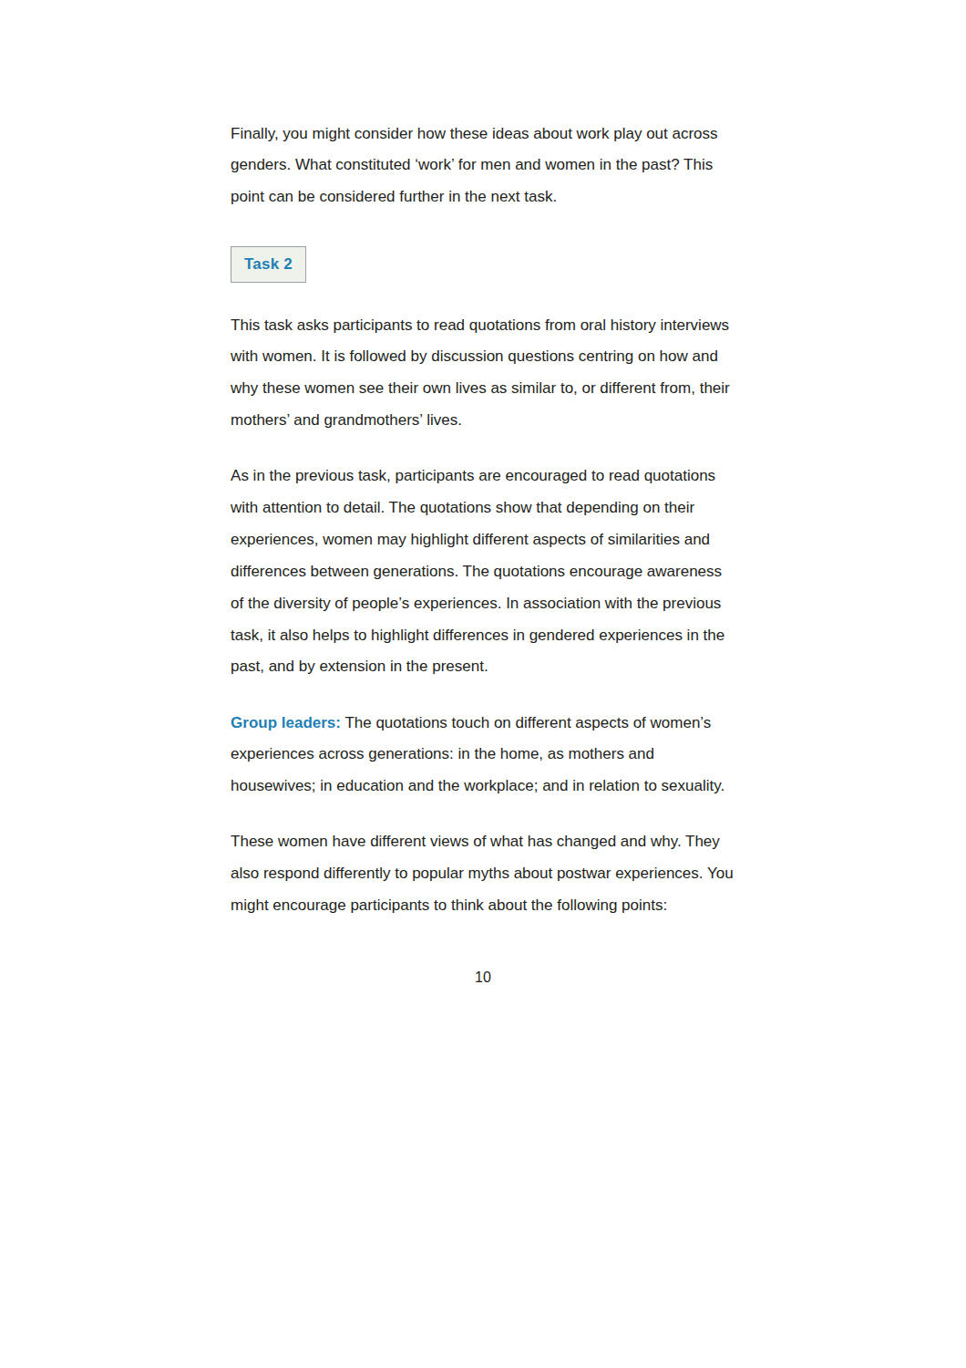Finally, you might consider how these ideas about work play out across genders. What constituted ‘work’ for men and women in the past? This point can be considered further in the next task.
Task 2
This task asks participants to read quotations from oral history interviews with women. It is followed by discussion questions centring on how and why these women see their own lives as similar to, or different from, their mothers’ and grandmothers’ lives.
As in the previous task, participants are encouraged to read quotations with attention to detail. The quotations show that depending on their experiences, women may highlight different aspects of similarities and differences between generations. The quotations encourage awareness of the diversity of people’s experiences. In association with the previous task, it also helps to highlight differences in gendered experiences in the past, and by extension in the present.
Group leaders: The quotations touch on different aspects of women’s experiences across generations: in the home, as mothers and housewives; in education and the workplace; and in relation to sexuality.
These women have different views of what has changed and why. They also respond differently to popular myths about postwar experiences. You might encourage participants to think about the following points:
10